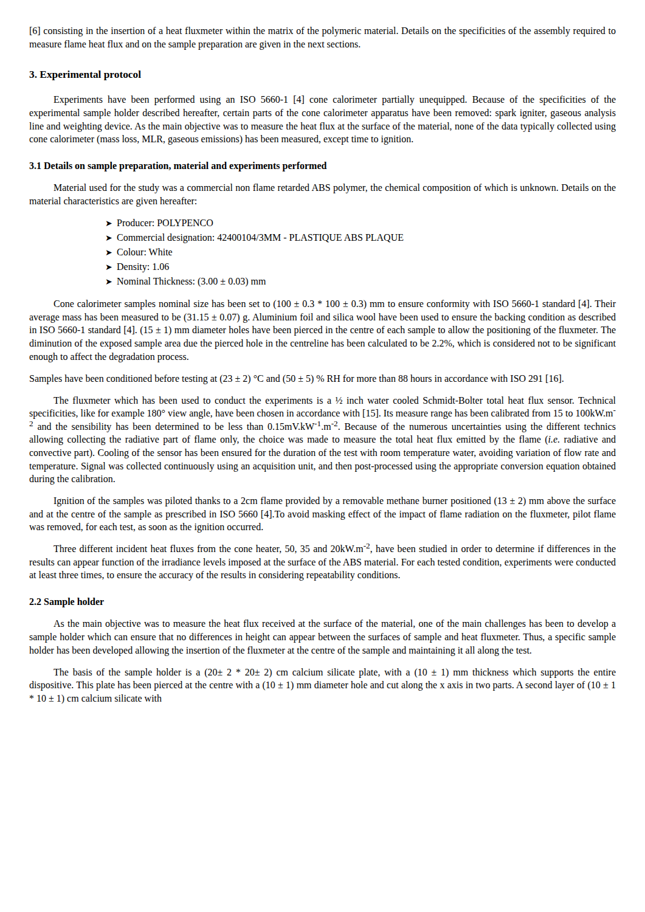[6] consisting in the insertion of a heat fluxmeter within the matrix of the polymeric material. Details on the specificities of the assembly required to measure flame heat flux and on the sample preparation are given in the next sections.
3. Experimental protocol
Experiments have been performed using an ISO 5660-1 [4] cone calorimeter partially unequipped. Because of the specificities of the experimental sample holder described hereafter, certain parts of the cone calorimeter apparatus have been removed: spark igniter, gaseous analysis line and weighting device. As the main objective was to measure the heat flux at the surface of the material, none of the data typically collected using cone calorimeter (mass loss, MLR, gaseous emissions) has been measured, except time to ignition.
3.1 Details on sample preparation, material and experiments performed
Material used for the study was a commercial non flame retarded ABS polymer, the chemical composition of which is unknown. Details on the material characteristics are given hereafter:
Producer: POLYPENCO
Commercial designation: 42400104/3MM - PLASTIQUE ABS PLAQUE
Colour: White
Density: 1.06
Nominal Thickness: (3.00 ± 0.03) mm
Cone calorimeter samples nominal size has been set to (100 ± 0.3 * 100 ± 0.3) mm to ensure conformity with ISO 5660-1 standard [4]. Their average mass has been measured to be (31.15 ± 0.07) g. Aluminium foil and silica wool have been used to ensure the backing condition as described in ISO 5660-1 standard [4]. (15 ± 1) mm diameter holes have been pierced in the centre of each sample to allow the positioning of the fluxmeter. The diminution of the exposed sample area due the pierced hole in the centreline has been calculated to be 2.2%, which is considered not to be significant enough to affect the degradation process.
Samples have been conditioned before testing at (23 ± 2) °C and (50 ± 5) % RH for more than 88 hours in accordance with ISO 291 [16].
The fluxmeter which has been used to conduct the experiments is a ½ inch water cooled Schmidt-Bolter total heat flux sensor. Technical specificities, like for example 180° view angle, have been chosen in accordance with [15]. Its measure range has been calibrated from 15 to 100kW.m-2 and the sensibility has been determined to be less than 0.15mV.kW-1.m-2. Because of the numerous uncertainties using the different technics allowing collecting the radiative part of flame only, the choice was made to measure the total heat flux emitted by the flame (i.e. radiative and convective part). Cooling of the sensor has been ensured for the duration of the test with room temperature water, avoiding variation of flow rate and temperature. Signal was collected continuously using an acquisition unit, and then post-processed using the appropriate conversion equation obtained during the calibration.
Ignition of the samples was piloted thanks to a 2cm flame provided by a removable methane burner positioned (13 ± 2) mm above the surface and at the centre of the sample as prescribed in ISO 5660 [4].To avoid masking effect of the impact of flame radiation on the fluxmeter, pilot flame was removed, for each test, as soon as the ignition occurred.
Three different incident heat fluxes from the cone heater, 50, 35 and 20kW.m-2, have been studied in order to determine if differences in the results can appear function of the irradiance levels imposed at the surface of the ABS material. For each tested condition, experiments were conducted at least three times, to ensure the accuracy of the results in considering repeatability conditions.
2.2 Sample holder
As the main objective was to measure the heat flux received at the surface of the material, one of the main challenges has been to develop a sample holder which can ensure that no differences in height can appear between the surfaces of sample and heat fluxmeter. Thus, a specific sample holder has been developed allowing the insertion of the fluxmeter at the centre of the sample and maintaining it all along the test.
The basis of the sample holder is a (20± 2 * 20± 2) cm calcium silicate plate, with a (10 ± 1) mm thickness which supports the entire dispositive. This plate has been pierced at the centre with a (10 ± 1) mm diameter hole and cut along the x axis in two parts. A second layer of (10 ± 1 * 10 ± 1) cm calcium silicate with